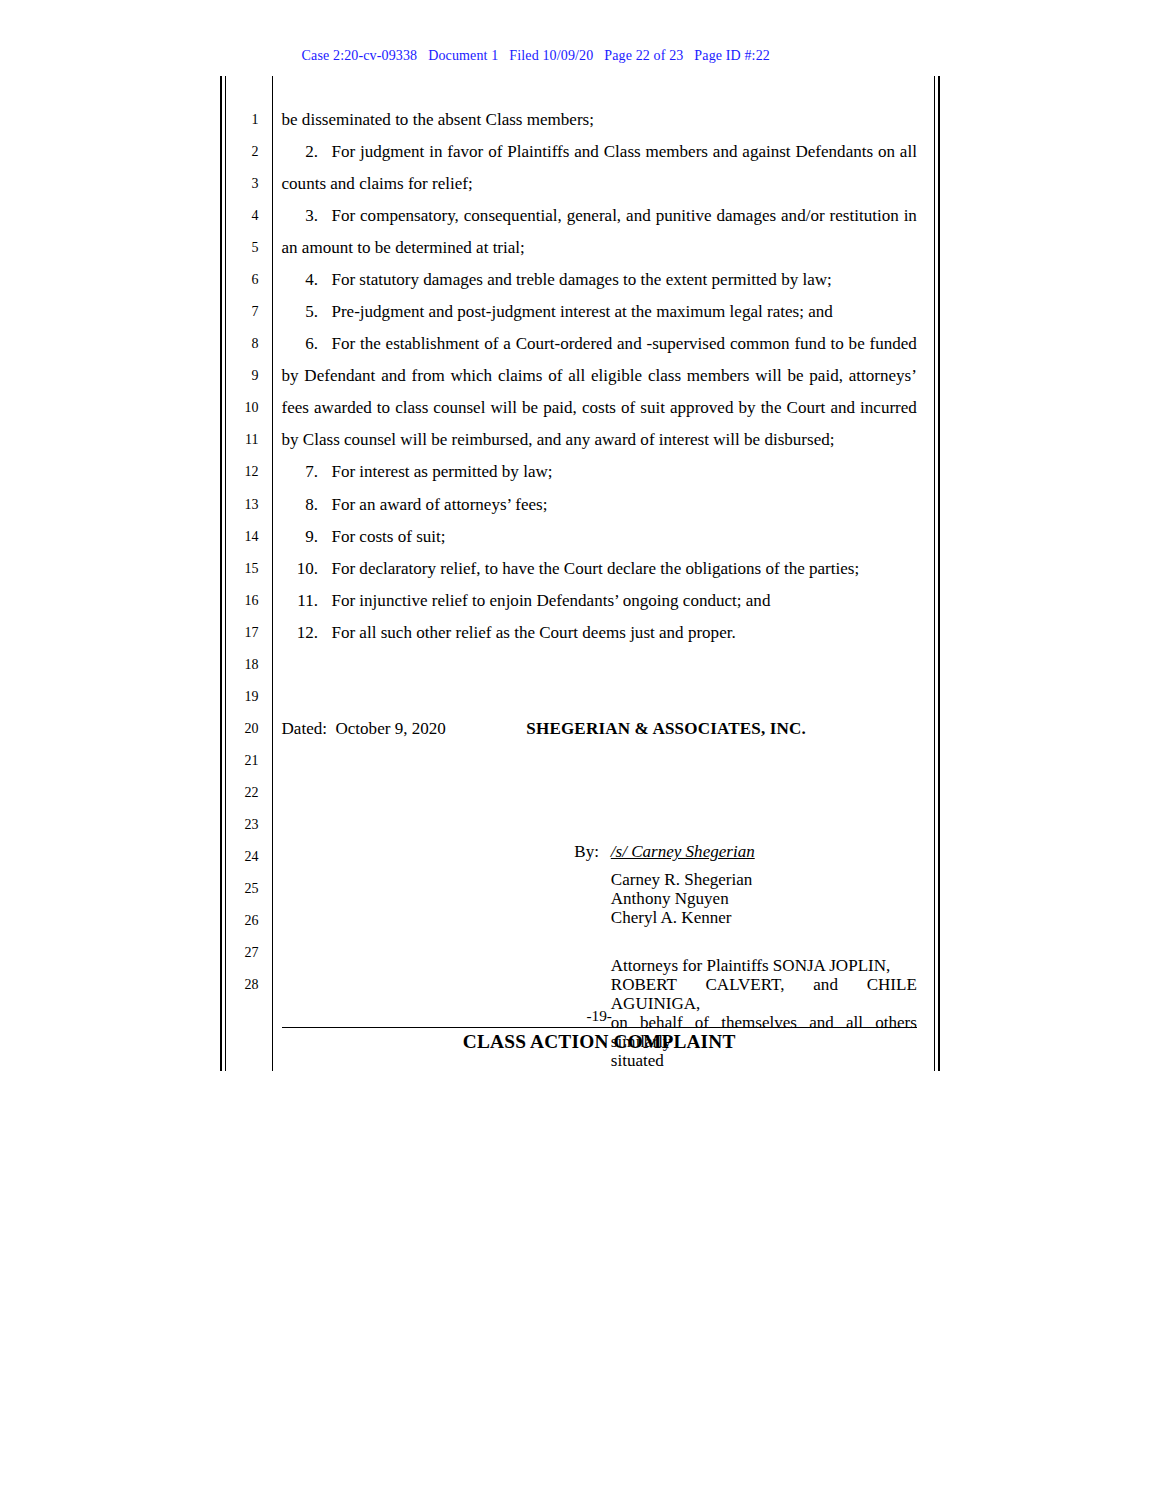Case 2:20-cv-09338 Document 1 Filed 10/09/20 Page 22 of 23 Page ID #:22
1
2
3
4
5
6
7
8
9
10
11
12
13
14
15
16
17
18
19
20
21
22
23
24
25
26
27
28
be disseminated to the absent Class members;
2. For judgment in favor of Plaintiffs and Class members and against Defendants on all counts and claims for relief;
3. For compensatory, consequential, general, and punitive damages and/or restitution in an amount to be determined at trial;
4. For statutory damages and treble damages to the extent permitted by law;
5. Pre-judgment and post-judgment interest at the maximum legal rates; and
6. For the establishment of a Court-ordered and -supervised common fund to be funded by Defendant and from which claims of all eligible class members will be paid, attorneys’ fees awarded to class counsel will be paid, costs of suit approved by the Court and incurred by Class counsel will be reimbursed, and any award of interest will be disbursed;
7. For interest as permitted by law;
8. For an award of attorneys’ fees;
9. For costs of suit;
10. For declaratory relief, to have the Court declare the obligations of the parties;
11. For injunctive relief to enjoin Defendants’ ongoing conduct; and
12. For all such other relief as the Court deems just and proper.
Dated: October 9, 2020
SHEGERIAN & ASSOCIATES, INC.
By:
/s/ Carney Shegerian
Carney R. Shegerian
Anthony Nguyen
Cheryl A. Kenner
Attorneys for Plaintiffs SONJA JOPLIN,
ROBERT CALVERT, and CHILE AGUINIGA,
on behalf of themselves and all others similarly
situated
-19-
CLASS ACTION COMPLAINT